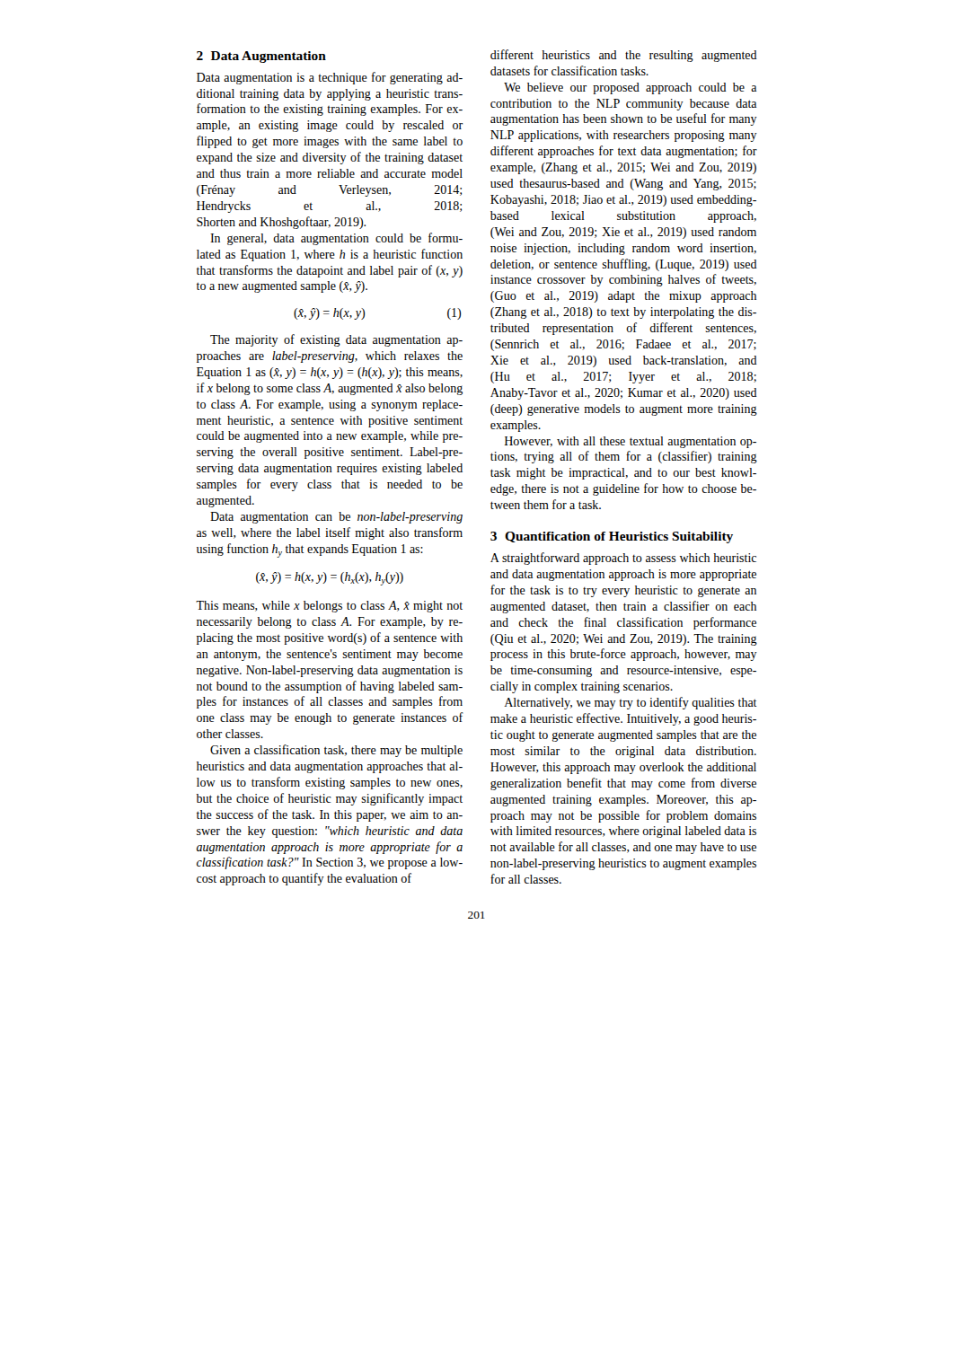2 Data Augmentation
Data augmentation is a technique for generating additional training data by applying a heuristic transformation to the existing training examples. For example, an existing image could by rescaled or flipped to get more images with the same label to expand the size and diversity of the training dataset and thus train a more reliable and accurate model (Frénay and Verleysen, 2014; Hendrycks et al., 2018; Shorten and Khoshgoftaar, 2019).
In general, data augmentation could be formulated as Equation 1, where h is a heuristic function that transforms the datapoint and label pair of (x, y) to a new augmented sample (x̂, ŷ).
(x̂, ŷ) = h(x, y) (1)
The majority of existing data augmentation approaches are label-preserving, which relaxes the Equation 1 as (x̂, y) = h(x, y) = (h(x), y); this means, if x belong to some class A, augmented x̂ also belong to class A. For example, using a synonym replacement heuristic, a sentence with positive sentiment could be augmented into a new example, while preserving the overall positive sentiment. Label-preserving data augmentation requires existing labeled samples for every class that is needed to be augmented.
Data augmentation can be non-label-preserving as well, where the label itself might also transform using function hy that expands Equation 1 as:
(x̂, ŷ) = h(x, y) = (hx(x), hy(y))
This means, while x belongs to class A, x̂ might not necessarily belong to class A. For example, by replacing the most positive word(s) of a sentence with an antonym, the sentence's sentiment may become negative. Non-label-preserving data augmentation is not bound to the assumption of having labeled samples for instances of all classes and samples from one class may be enough to generate instances of other classes.
Given a classification task, there may be multiple heuristics and data augmentation approaches that allow us to transform existing samples to new ones, but the choice of heuristic may significantly impact the success of the task. In this paper, we aim to answer the key question: "which heuristic and data augmentation approach is more appropriate for a classification task?" In Section 3, we propose a low-cost approach to quantify the evaluation of
different heuristics and the resulting augmented datasets for classification tasks.
We believe our proposed approach could be a contribution to the NLP community because data augmentation has been shown to be useful for many NLP applications, with researchers proposing many different approaches for text data augmentation; for example, (Zhang et al., 2015; Wei and Zou, 2019) used thesaurus-based and (Wang and Yang, 2015; Kobayashi, 2018; Jiao et al., 2019) used embedding-based lexical substitution approach, (Wei and Zou, 2019; Xie et al., 2019) used random noise injection, including random word insertion, deletion, or sentence shuffling, (Luque, 2019) used instance crossover by combining halves of tweets, (Guo et al., 2019) adapt the mixup approach (Zhang et al., 2018) to text by interpolating the distributed representation of different sentences, (Sennrich et al., 2016; Fadaee et al., 2017; Xie et al., 2019) used back-translation, and (Hu et al., 2017; Iyyer et al., 2018; Anaby-Tavor et al., 2020; Kumar et al., 2020) used (deep) generative models to augment more training examples.
However, with all these textual augmentation options, trying all of them for a (classifier) training task might be impractical, and to our best knowledge, there is not a guideline for how to choose between them for a task.
3 Quantification of Heuristics Suitability
A straightforward approach to assess which heuristic and data augmentation approach is more appropriate for the task is to try every heuristic to generate an augmented dataset, then train a classifier on each and check the final classification performance (Qiu et al., 2020; Wei and Zou, 2019). The training process in this brute-force approach, however, may be time-consuming and resource-intensive, especially in complex training scenarios.
Alternatively, we may try to identify qualities that make a heuristic effective. Intuitively, a good heuristic ought to generate augmented samples that are the most similar to the original data distribution. However, this approach may overlook the additional generalization benefit that may come from diverse augmented training examples. Moreover, this approach may not be possible for problem domains with limited resources, where original labeled data is not available for all classes, and one may have to use non-label-preserving heuristics to augment examples for all classes.
201